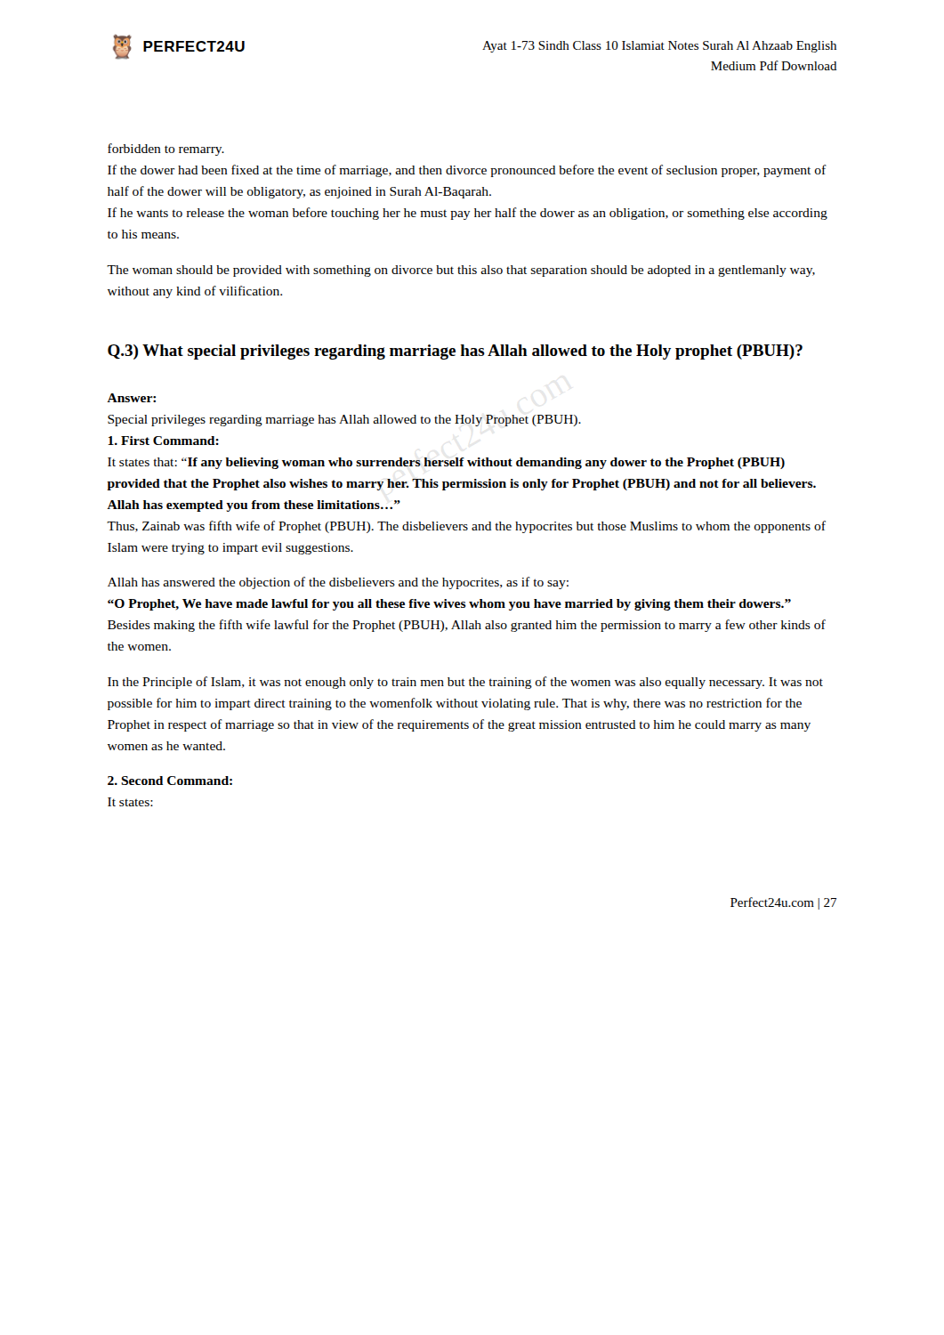🦉 PERFECT24U
Ayat 1-73 Sindh Class 10 Islamiat Notes Surah Al Ahzaab English
Medium Pdf Download
perfect24u.com
forbidden to remarry.
If the dower had been fixed at the time of marriage, and then divorce pronounced before the event of seclusion proper, payment of half of the dower will be obligatory, as enjoined in Surah Al-Baqarah.
If he wants to release the woman before touching her he must pay her half the dower as an obligation, or something else according to his means.
The woman should be provided with something on divorce but this also that separation should be adopted in a gentlemanly way, without any kind of vilification.
Q.3) What special privileges regarding marriage has Allah allowed to the Holy prophet (PBUH)?
Answer: Special privileges regarding marriage has Allah allowed to the Holy Prophet (PBUH).
1. First Command: It states that: “If any believing woman who surrenders herself without demanding any dower to the Prophet (PBUH) provided that the Prophet also wishes to marry her. This permission is only for Prophet (PBUH) and not for all believers. Allah has exempted you from these limitations…”
Thus, Zainab was fifth wife of Prophet (PBUH). The disbelievers and the hypocrites but those Muslims to whom the opponents of Islam were trying to impart evil suggestions.
Allah has answered the objection of the disbelievers and the hypocrites, as if to say:
“O Prophet, We have made lawful for you all these five wives whom you have married by giving them their dowers.”
Besides making the fifth wife lawful for the Prophet (PBUH), Allah also granted him the permission to marry a few other kinds of the women.
In the Principle of Islam, it was not enough only to train men but the training of the women was also equally necessary. It was not possible for him to impart direct training to the womenfolk without violating rule. That is why, there was no restriction for the Prophet in respect of marriage so that in view of the requirements of the great mission entrusted to him he could marry as many women as he wanted.
2. Second Command: It states:
Perfect24u.com | 27